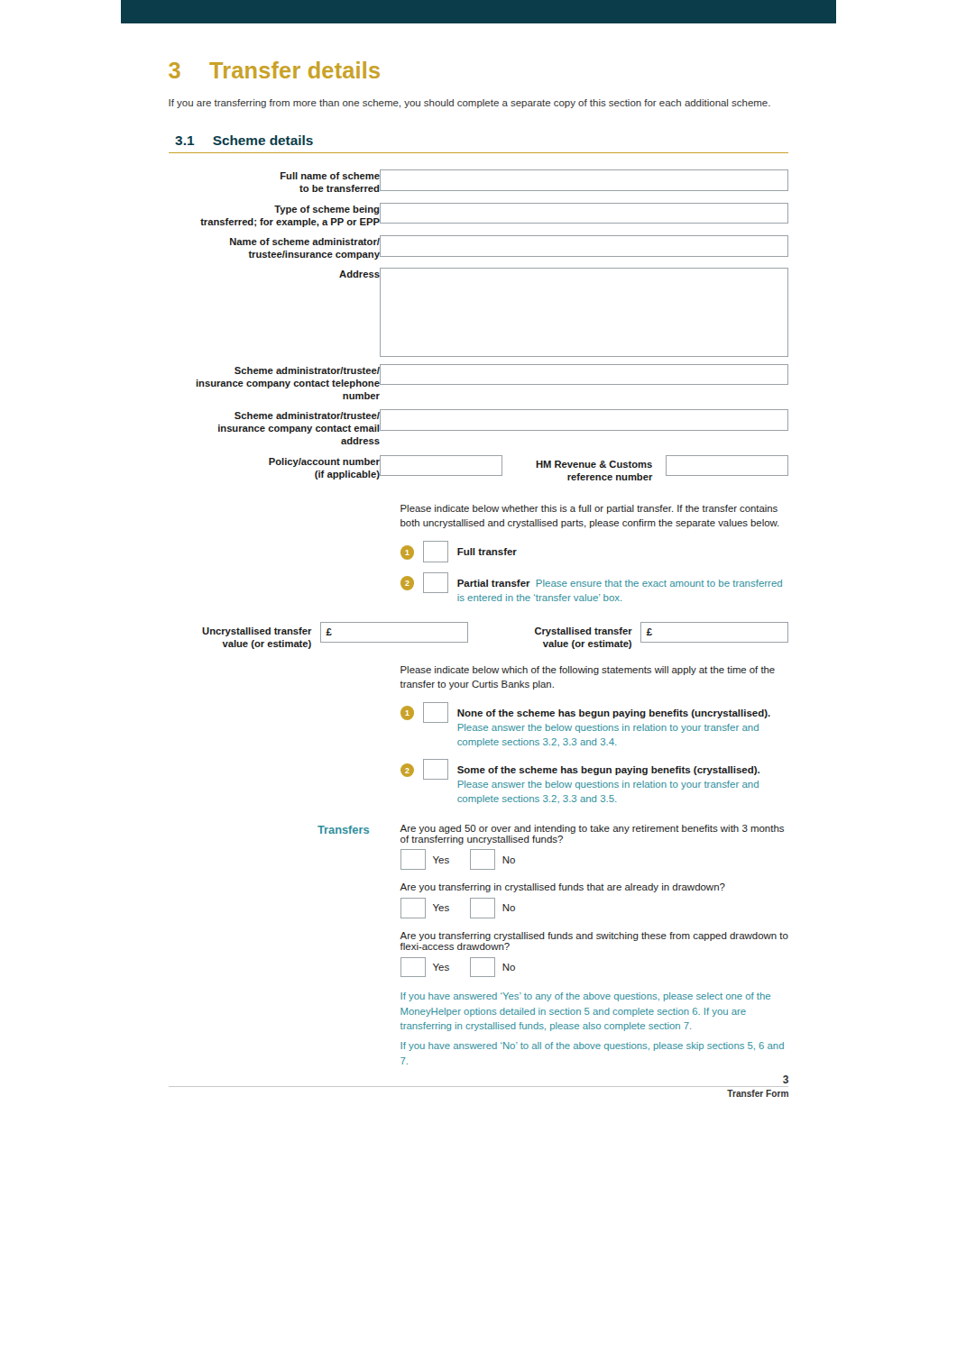3 Transfer details
If you are transferring from more than one scheme, you should complete a separate copy of this section for each additional scheme.
3.1 Scheme details
| Full name of scheme to be transferred | |
| Type of scheme being transferred; for example, a PP or EPP | |
| Name of scheme administrator/ trustee/insurance company | |
| Address | |
| Scheme administrator/trustee/ insurance company contact telephone number | |
| Scheme administrator/trustee/ insurance company contact email address | |
| Policy/account number (if applicable) | HM Revenue & Customs reference number |
Please indicate below whether this is a full or partial transfer. If the transfer contains both uncrystallised and crystallised parts, please confirm the separate values below.
1
Full transfer
2
Partial transfer Please ensure that the exact amount to be transferred is entered in the ‘transfer value’ box.
Uncrystallised transfer
value (or estimate)
£
Crystallised transfer
value (or estimate)
£
Please indicate below which of the following statements will apply at the time of the transfer to your Curtis Banks plan.
1
None of the scheme has begun paying benefits (uncrystallised). Please answer the below questions in relation to your transfer and complete sections 3.2, 3.3 and 3.4.
2
Some of the scheme has begun paying benefits (crystallised). Please answer the below questions in relation to your transfer and complete sections 3.2, 3.3 and 3.5.
Transfers
Are you aged 50 or over and intending to take any retirement benefits with 3 months of transferring uncrystallised funds?
Yes
No
Are you transferring in crystallised funds that are already in drawdown?
Yes
No
Are you transferring crystallised funds and switching these from capped drawdown to flexi-access drawdown?
Yes
No
If you have answered ‘Yes’ to any of the above questions, please select one of the MoneyHelper options detailed in section 5 and complete section 6. If you are transferring in crystallised funds, please also complete section 7.
If you have answered ‘No’ to all of the above questions, please skip sections 5, 6 and 7.
3
Transfer Form